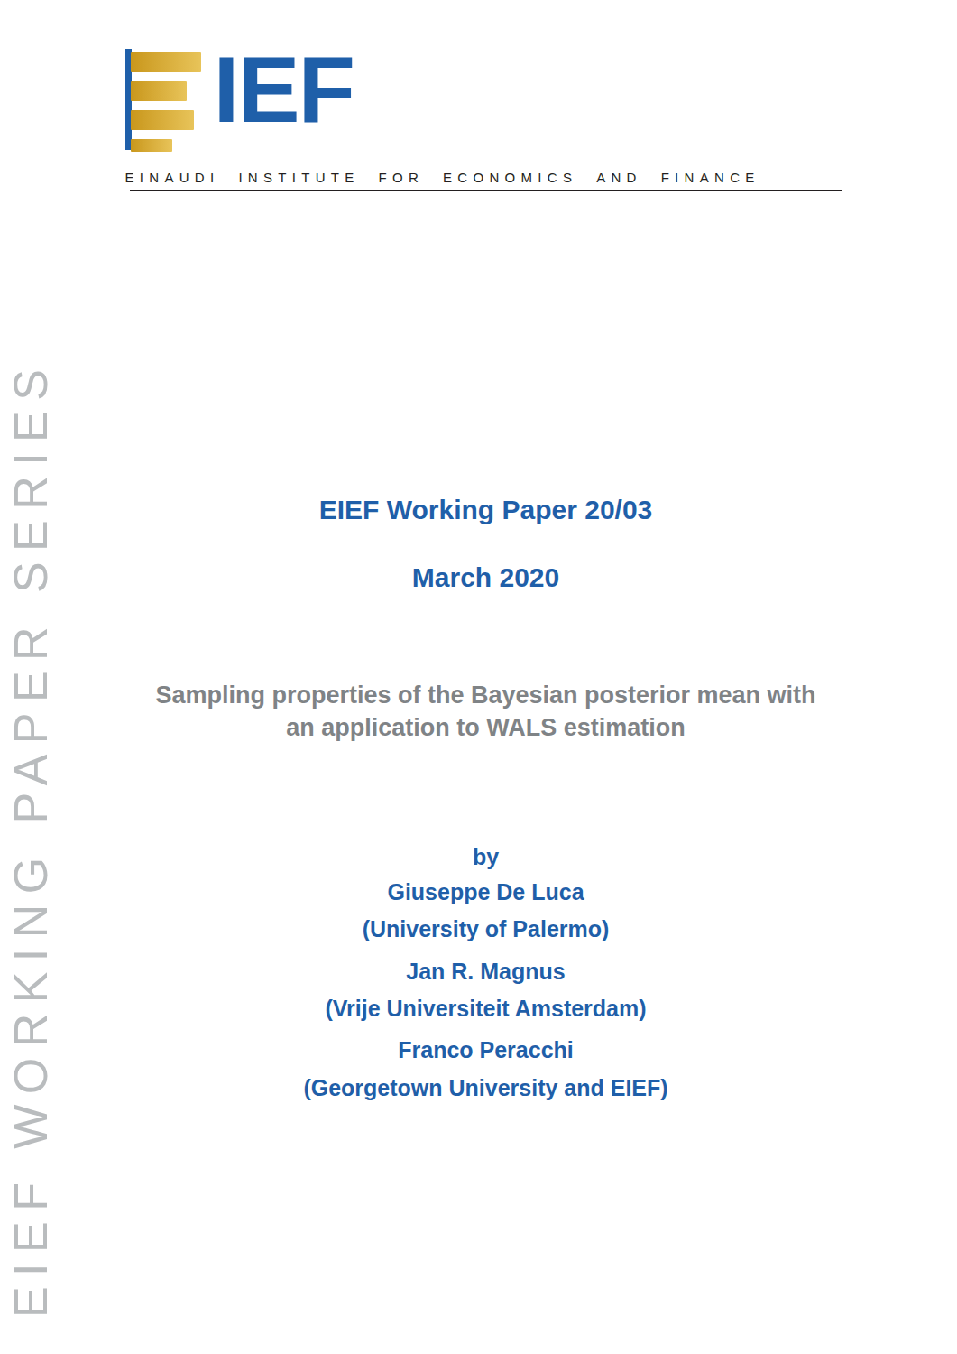EIEF WORKING PAPER SERIES
IEF
Einaudi Institute for Economics and Finance
EIEF Working Paper 20/03
March 2020
Sampling properties of the Bayesian posterior mean with an application to WALS estimation
by
Giuseppe De Luca
(University of Palermo)
Jan R. Magnus
(Vrije Universiteit Amsterdam)
Franco Peracchi
(Georgetown University and EIEF)